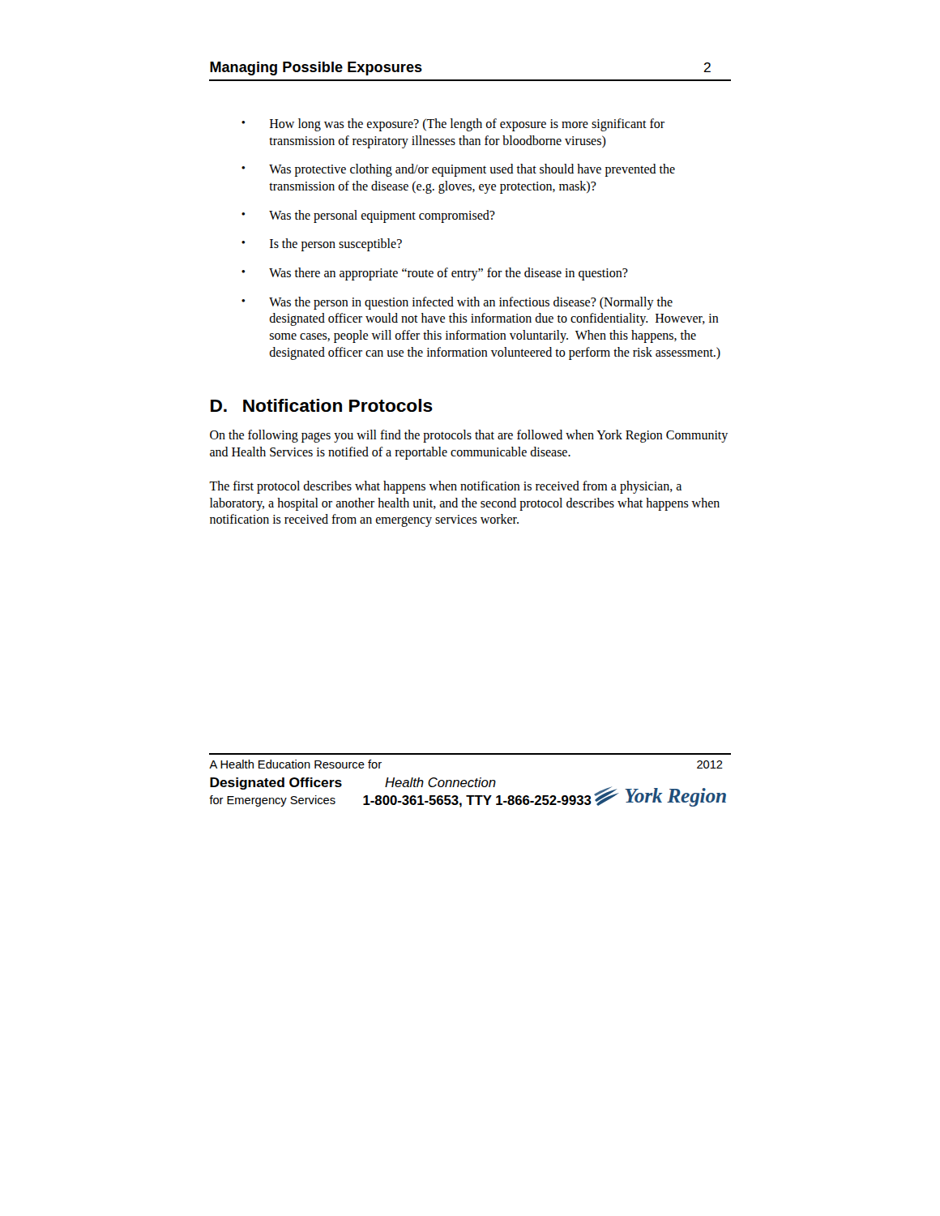Managing Possible Exposures
2
How long was the exposure? (The length of exposure is more significant for transmission of respiratory illnesses than for bloodborne viruses)
Was protective clothing and/or equipment used that should have prevented the transmission of the disease (e.g. gloves, eye protection, mask)?
Was the personal equipment compromised?
Is the person susceptible?
Was there an appropriate “route of entry” for the disease in question?
Was the person in question infected with an infectious disease? (Normally the designated officer would not have this information due to confidentiality. However, in some cases, people will offer this information voluntarily. When this happens, the designated officer can use the information volunteered to perform the risk assessment.)
D. Notification Protocols
On the following pages you will find the protocols that are followed when York Region Community and Health Services is notified of a reportable communicable disease.
The first protocol describes what happens when notification is received from a physician, a laboratory, a hospital or another health unit, and the second protocol describes what happens when notification is received from an emergency services worker.
A Health Education Resource for
2012
Designated Officers
Health Connection
for Emergency Services
1-800-361-5653, TTY 1-866-252-9933
York Region